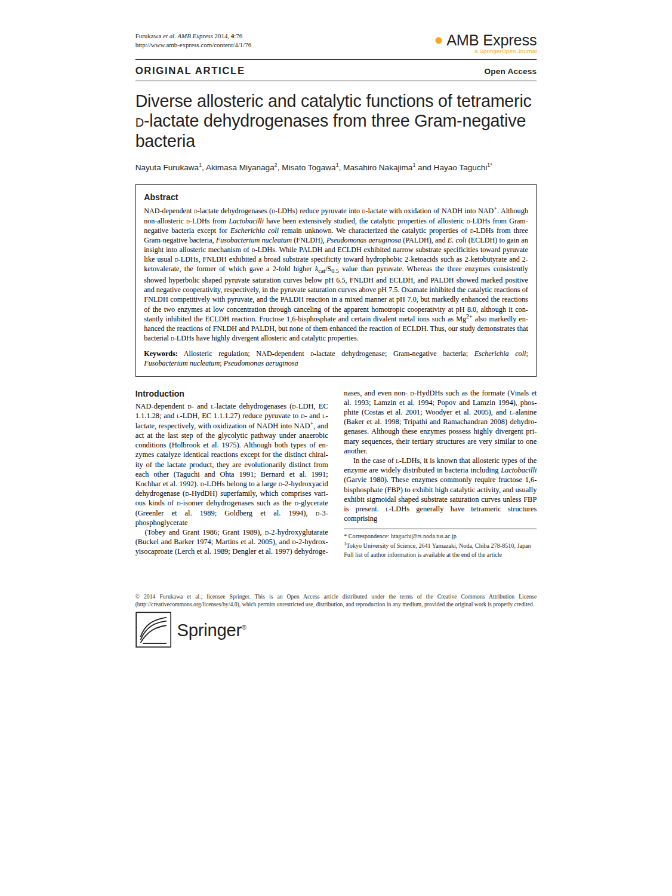Furukawa et al. AMB Express 2014, 4:76
http://www.amb-express.com/content/4/1/76
● AMB Express
a SpringerOpen Journal
ORIGINAL ARTICLE
Open Access
Diverse allosteric and catalytic functions of tetrameric d-lactate dehydrogenases from three Gram-negative bacteria
Nayuta Furukawa1, Akimasa Miyanaga2, Misato Togawa1, Masahiro Nakajima1 and Hayao Taguchi1*
Abstract
NAD-dependent d-lactate dehydrogenases (d-LDHs) reduce pyruvate into d-lactate with oxidation of NADH into NAD+. Although non-allosteric d-LDHs from Lactobacilli have been extensively studied, the catalytic properties of allosteric d-LDHs from Gram-negative bacteria except for Escherichia coli remain unknown. We characterized the catalytic properties of d-LDHs from three Gram-negative bacteria, Fusobacterium nucleatum (FNLDH), Pseudomonas aeruginosa (PALDH), and E. coli (ECLDH) to gain an insight into allosteric mechanism of d-LDHs. While PALDH and ECLDH exhibited narrow substrate specificities toward pyruvate like usual d-LDHs, FNLDH exhibited a broad substrate specificity toward hydrophobic 2-ketoacids such as 2-ketobutyrate and 2-ketovalerate, the former of which gave a 2-fold higher kcat/S0.5 value than pyruvate. Whereas the three enzymes consistently showed hyperbolic shaped pyruvate saturation curves below pH 6.5, FNLDH and ECLDH, and PALDH showed marked positive and negative cooperativity, respectively, in the pyruvate saturation curves above pH 7.5. Oxamate inhibited the catalytic reactions of FNLDH competitively with pyruvate, and the PALDH reaction in a mixed manner at pH 7.0, but markedly enhanced the reactions of the two enzymes at low concentration through canceling of the apparent homotropic cooperativity at pH 8.0, although it constantly inhibited the ECLDH reaction. Fructose 1,6-bisphosphate and certain divalent metal ions such as Mg2+ also markedly enhanced the reactions of FNLDH and PALDH, but none of them enhanced the reaction of ECLDH. Thus, our study demonstrates that bacterial d-LDHs have highly divergent allosteric and catalytic properties.
Keywords: Allosteric regulation; NAD-dependent d-lactate dehydrogenase; Gram-negative bacteria; Escherichia coli; Fusobacterium nucleatum; Pseudomonas aeruginosa
Introduction
NAD-dependent d- and l-lactate dehydrogenases (d-LDH, EC 1.1.1.28; and l-LDH, EC 1.1.1.27) reduce pyruvate to d- and l-lactate, respectively, with oxidization of NADH into NAD+, and act at the last step of the glycolytic pathway under anaerobic conditions (Holbrook et al. 1975). Although both types of enzymes catalyze identical reactions except for the distinct chirality of the lactate product, they are evolutionarily distinct from each other (Taguchi and Ohta 1991; Bernard et al. 1991; Kochhar et al. 1992). d-LDHs belong to a large d-2-hydroxyacid dehydrogenase (d-HydDH) superfamily, which comprises various kinds of d-isomer dehydrogenases such as the d-glycerate (Greenler et al. 1989; Goldberg et al. 1994), d-3-phosphoglycerate
(Tobey and Grant 1986; Grant 1989), d-2-hydroxyglutarate (Buckel and Barker 1974; Martins et al. 2005), and d-2-hydroxyisocaproate (Lerch et al. 1989; Dengler et al. 1997) dehydrogenases, and even non- d-HydDHs such as the formate (Vinals et al. 1993; Lamzin et al. 1994; Popov and Lamzin 1994), phosphite (Costas et al. 2001; Woodyer et al. 2005), and l-alanine (Baker et al. 1998; Tripathi and Ramachandran 2008) dehydrogenases. Although these enzymes possess highly divergent primary sequences, their tertiary structures are very similar to one another.
In the case of l-LDHs, it is known that allosteric types of the enzyme are widely distributed in bacteria including Lactobacilli (Garvie 1980). These enzymes commonly require fructose 1,6-bisphosphate (FBP) to exhibit high catalytic activity, and usually exhibit sigmoidal shaped substrate saturation curves unless FBP is present. l-LDHs generally have tetrameric structures comprising
* Correspondence: htaguchi@rs.noda.tus.ac.jp
1Tokyo University of Science, 2641 Yamazaki, Noda, Chiba 278-8510, Japan
Full list of author information is available at the end of the article
© 2014 Furukawa et al.; licensee Springer. This is an Open Access article distributed under the terms of the Creative Commons Attribution License (http://creativecommons.org/licenses/by/4.0), which permits unrestricted use, distribution, and reproduction in any medium, provided the original work is properly credited.
Springer®